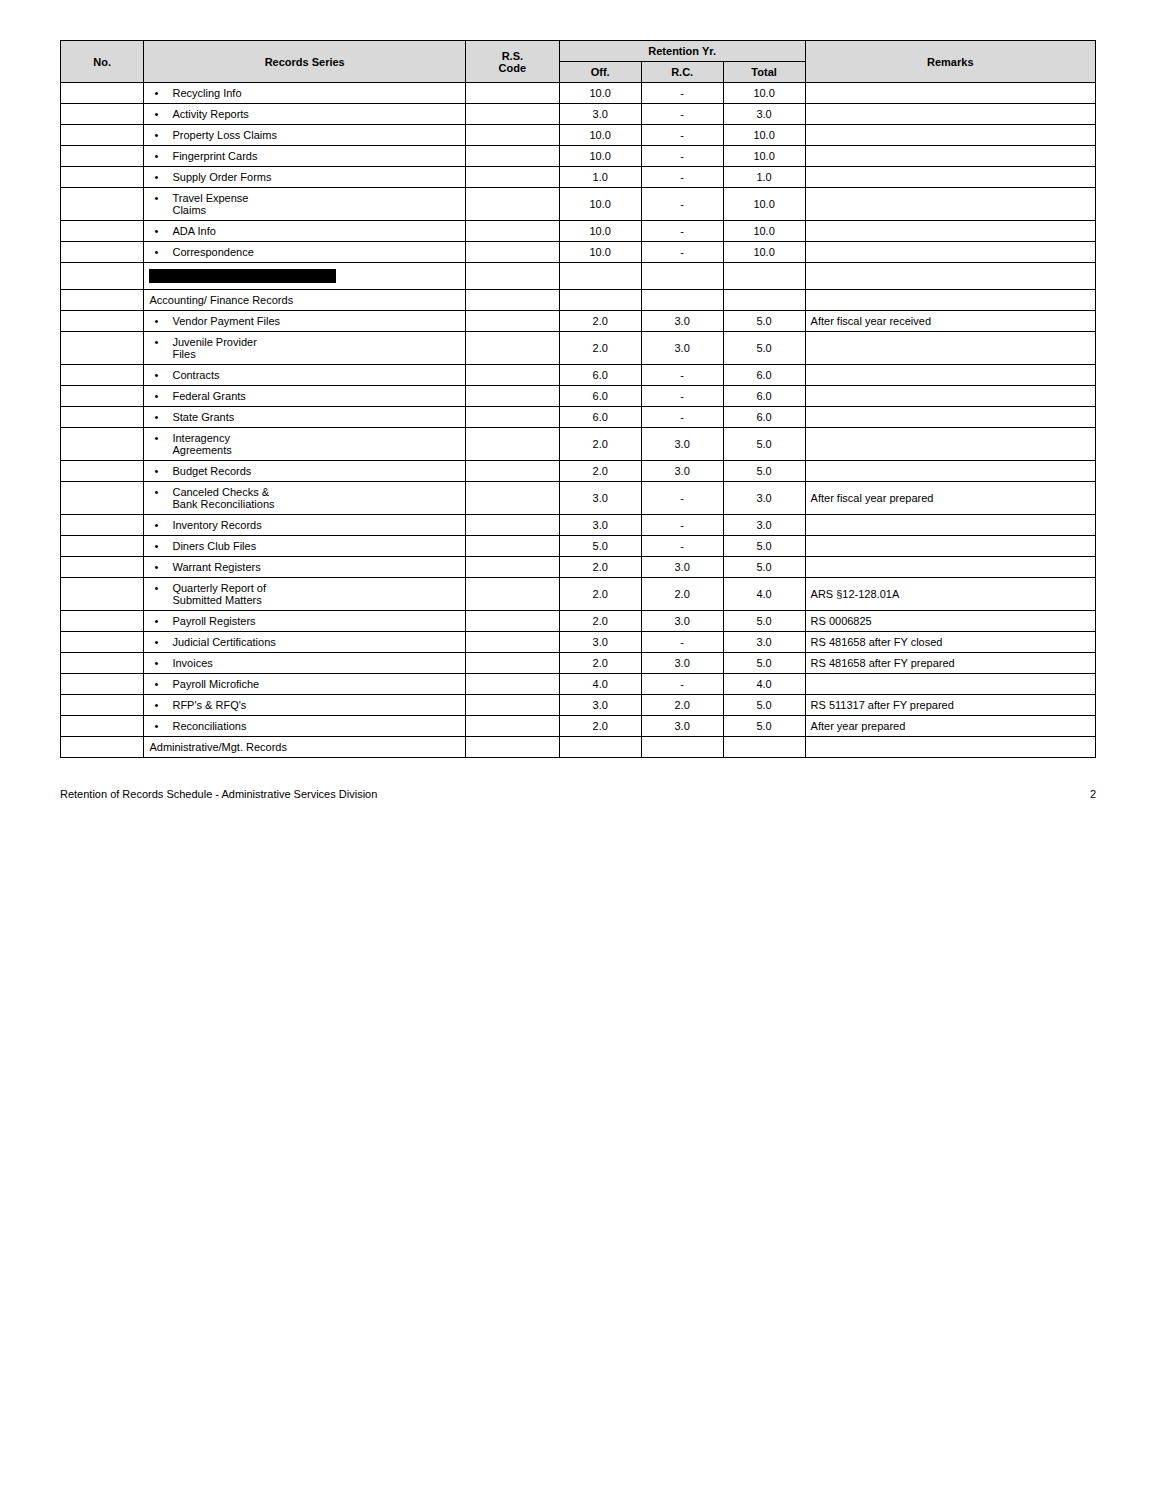| No. | Records Series | R.S. Code | Retention Yr. | Remarks |
| --- | --- | --- | --- | --- |
| Off. | R.C. | Total |
| | Recycling Info | | 10.0 | - | 10.0 | |
| | Activity Reports | | 3.0 | - | 3.0 | |
| | Property Loss Claims | | 10.0 | - | 10.0 | |
| | Fingerprint Cards | | 10.0 | - | 10.0 | |
| | Supply Order Forms | | 1.0 | - | 1.0 | |
| | Travel Expense Claims | | 10.0 | - | 10.0 | |
| | ADA Info | | 10.0 | - | 10.0 | |
| | Correspondence | | 10.0 | - | 10.0 | |
| | Accounting/ Finance Records | | | | | |
| | Vendor Payment Files | | 2.0 | 3.0 | 5.0 | After fiscal year received |
| | Juvenile Provider Files | | 2.0 | 3.0 | 5.0 | |
| | Contracts | | 6.0 | - | 6.0 | |
| | Federal Grants | | 6.0 | - | 6.0 | |
| | State Grants | | 6.0 | - | 6.0 | |
| | Interagency Agreements | | 2.0 | 3.0 | 5.0 | |
| | Budget Records | | 2.0 | 3.0 | 5.0 | |
| | Canceled Checks & Bank Reconciliations | | 3.0 | - | 3.0 | After fiscal year prepared |
| | Inventory Records | | 3.0 | - | 3.0 | |
| | Diners Club Files | | 5.0 | - | 5.0 | |
| | Warrant Registers | | 2.0 | 3.0 | 5.0 | |
| | Quarterly Report of Submitted Matters | | 2.0 | 2.0 | 4.0 | ARS §12-128.01A |
| | Payroll Registers | | 2.0 | 3.0 | 5.0 | RS 0006825 |
| | Judicial Certifications | | 3.0 | - | 3.0 | RS 481658 after FY closed |
| | Invoices | | 2.0 | 3.0 | 5.0 | RS 481658 after FY prepared |
| | Payroll Microfiche | | 4.0 | - | 4.0 | |
| | RFP's & RFQ's | | 3.0 | 2.0 | 5.0 | RS 511317 after FY prepared |
| | Reconciliations | | 2.0 | 3.0 | 5.0 | After year prepared |
| | Administrative/Mgt. Records | | | | | |
Retention of Records Schedule - Administrative Services Division 2